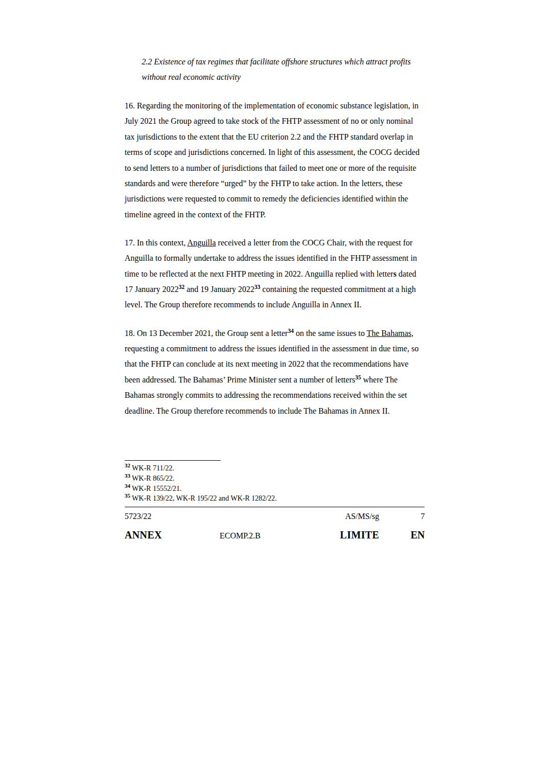2.2 Existence of tax regimes that facilitate offshore structures which attract profits without real economic activity
16. Regarding the monitoring of the implementation of economic substance legislation, in July 2021 the Group agreed to take stock of the FHTP assessment of no or only nominal tax jurisdictions to the extent that the EU criterion 2.2 and the FHTP standard overlap in terms of scope and jurisdictions concerned. In light of this assessment, the COCG decided to send letters to a number of jurisdictions that failed to meet one or more of the requisite standards and were therefore “urged” by the FHTP to take action. In the letters, these jurisdictions were requested to commit to remedy the deficiencies identified within the timeline agreed in the context of the FHTP.
17. In this context, Anguilla received a letter from the COCG Chair, with the request for Anguilla to formally undertake to address the issues identified in the FHTP assessment in time to be reflected at the next FHTP meeting in 2022. Anguilla replied with letters dated 17 January 202232 and 19 January 202233 containing the requested commitment at a high level. The Group therefore recommends to include Anguilla in Annex II.
18. On 13 December 2021, the Group sent a letter34 on the same issues to The Bahamas, requesting a commitment to address the issues identified in the assessment in due time, so that the FHTP can conclude at its next meeting in 2022 that the recommendations have been addressed. The Bahamas’ Prime Minister sent a number of letters35 where The Bahamas strongly commits to addressing the recommendations received within the set deadline. The Group therefore recommends to include The Bahamas in Annex II.
32 WK-R 711/22.
33 WK-R 865/22.
34 WK-R 15552/21.
35 WK-R 139/22, WK-R 195/22 and WK-R 1282/22.
5723/22
AS/MS/sg
7
ANNEX
ECOMP.2.B
LIMITE
EN